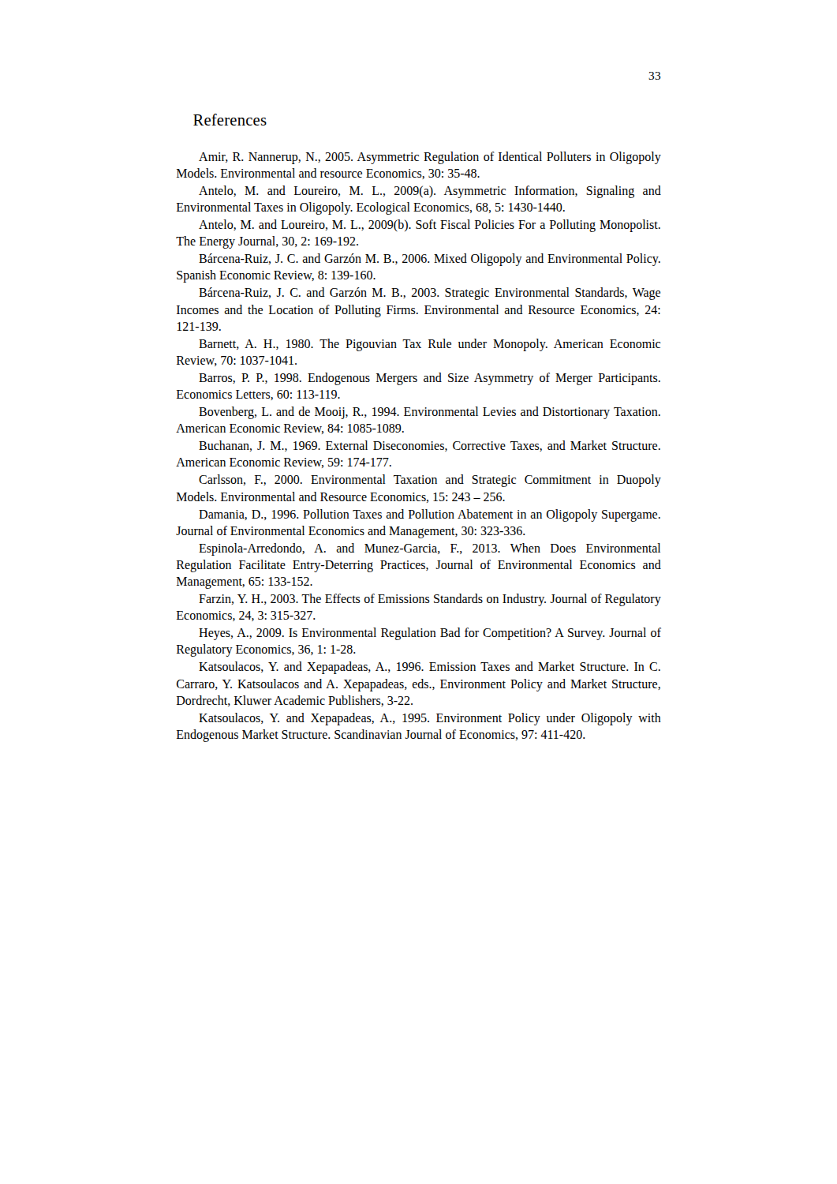33
References
Amir, R. Nannerup, N., 2005. Asymmetric Regulation of Identical Polluters in Oligopoly Models. Environmental and resource Economics, 30: 35-48.
Antelo, M. and Loureiro, M. L., 2009(a). Asymmetric Information, Signaling and Environmental Taxes in Oligopoly. Ecological Economics, 68, 5: 1430-1440.
Antelo, M. and Loureiro, M. L., 2009(b). Soft Fiscal Policies For a Polluting Monopolist. The Energy Journal, 30, 2: 169-192.
Bárcena-Ruiz, J. C. and Garzón M. B., 2006. Mixed Oligopoly and Environmental Policy. Spanish Economic Review, 8: 139-160.
Bárcena-Ruiz, J. C. and Garzón M. B., 2003. Strategic Environmental Standards, Wage Incomes and the Location of Polluting Firms. Environmental and Resource Economics, 24: 121-139.
Barnett, A. H., 1980. The Pigouvian Tax Rule under Monopoly. American Economic Review, 70: 1037-1041.
Barros, P. P., 1998. Endogenous Mergers and Size Asymmetry of Merger Participants. Economics Letters, 60: 113-119.
Bovenberg, L. and de Mooij, R., 1994. Environmental Levies and Distortionary Taxation. American Economic Review, 84: 1085-1089.
Buchanan, J. M., 1969. External Diseconomies, Corrective Taxes, and Market Structure. American Economic Review, 59: 174-177.
Carlsson, F., 2000. Environmental Taxation and Strategic Commitment in Duopoly Models. Environmental and Resource Economics, 15: 243 – 256.
Damania, D., 1996. Pollution Taxes and Pollution Abatement in an Oligopoly Supergame. Journal of Environmental Economics and Management, 30: 323-336.
Espinola-Arredondo, A. and Munez-Garcia, F., 2013. When Does Environmental Regulation Facilitate Entry-Deterring Practices, Journal of Environmental Economics and Management, 65: 133-152.
Farzin, Y. H., 2003. The Effects of Emissions Standards on Industry. Journal of Regulatory Economics, 24, 3: 315-327.
Heyes, A., 2009. Is Environmental Regulation Bad for Competition? A Survey. Journal of Regulatory Economics, 36, 1: 1-28.
Katsoulacos, Y. and Xepapadeas, A., 1996. Emission Taxes and Market Structure. In C. Carraro, Y. Katsoulacos and A. Xepapadeas, eds., Environment Policy and Market Structure, Dordrecht, Kluwer Academic Publishers, 3-22.
Katsoulacos, Y. and Xepapadeas, A., 1995. Environment Policy under Oligopoly with Endogenous Market Structure. Scandinavian Journal of Economics, 97: 411-420.